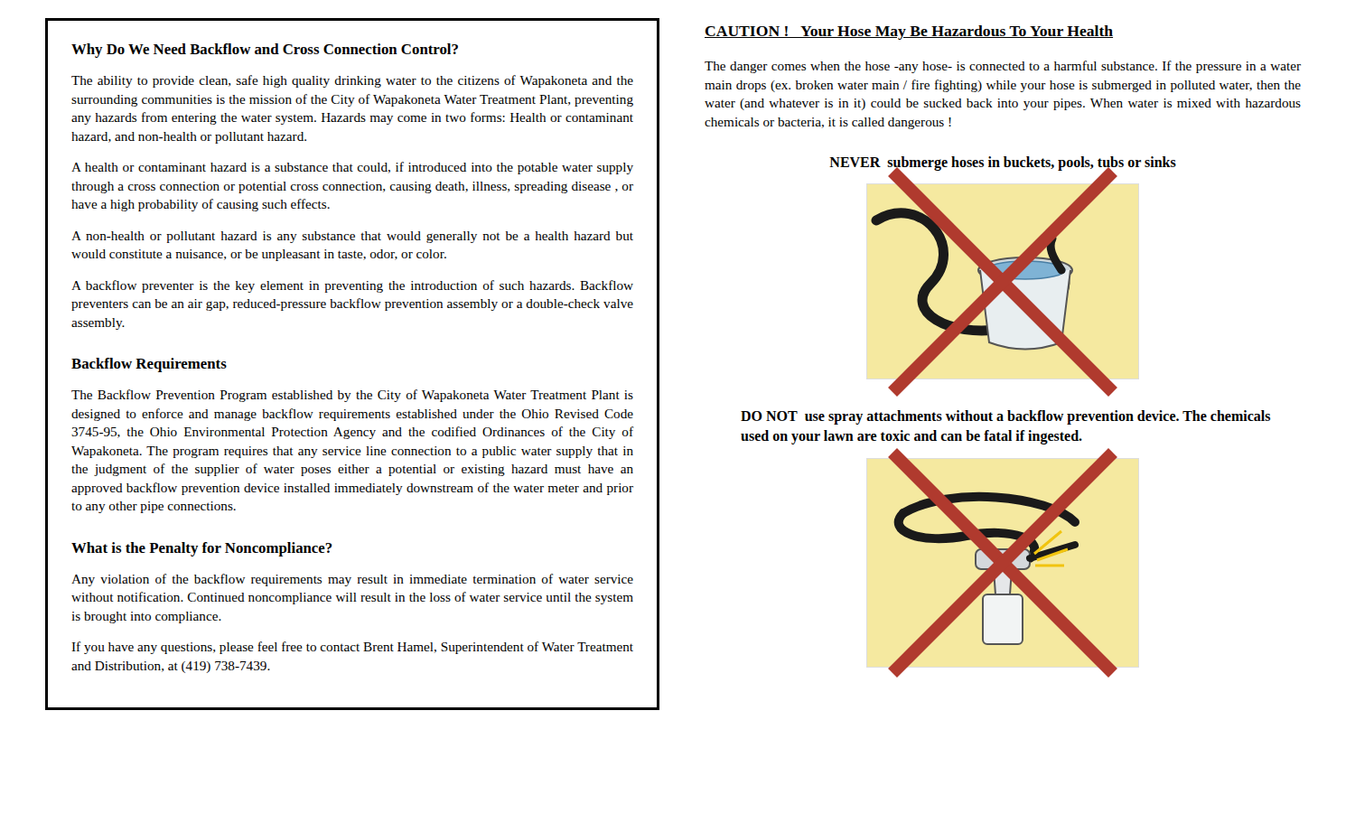Why Do We Need Backflow and Cross Connection Control?
The ability to provide clean, safe high quality drinking water to the citizens of Wapakoneta and the surrounding communities is the mission of the City of Wapakoneta Water Treatment Plant, preventing any hazards from entering the water system. Hazards may come in two forms: Health or contaminant hazard, and non-health or pollutant hazard.
A health or contaminant hazard is a substance that could, if introduced into the potable water supply through a cross connection or potential cross connection, causing death, illness, spreading disease , or have a high probability of causing such effects.
A non-health or pollutant hazard is any substance that would generally not be a health hazard but would constitute a nuisance, or be unpleasant in taste, odor, or color.
A backflow preventer is the key element in preventing the introduction of such hazards. Backflow preventers can be an air gap, reduced-pressure backflow prevention assembly or a double-check valve assembly.
Backflow Requirements
The Backflow Prevention Program established by the City of Wapakoneta Water Treatment Plant is designed to enforce and manage backflow requirements established under the Ohio Revised Code 3745-95, the Ohio Environmental Protection Agency and the codified Ordinances of the City of Wapakoneta. The program requires that any service line connection to a public water supply that in the judgment of the supplier of water poses either a potential or existing hazard must have an approved backflow prevention device installed immediately downstream of the water meter and prior to any other pipe connections.
What is the Penalty for Noncompliance?
Any violation of the backflow requirements may result in immediate termination of water service without notification. Continued noncompliance will result in the loss of water service until the system is brought into compliance.
If you have any questions, please feel free to contact Brent Hamel, Superintendent of Water Treatment and Distribution, at (419) 738-7439.
CAUTION ! Your Hose May Be Hazardous To Your Health
The danger comes when the hose -any hose- is connected to a harmful substance. If the pressure in a water main drops (ex. broken water main / fire fighting) while your hose is submerged in polluted water, then the water (and whatever is in it) could be sucked back into your pipes. When water is mixed with hazardous chemicals or bacteria, it is called dangerous !
NEVER submerge hoses in buckets, pools, tubs or sinks
DO NOT use spray attachments without a backflow prevention device. The chemicals used on your lawn are toxic and can be fatal if ingested.